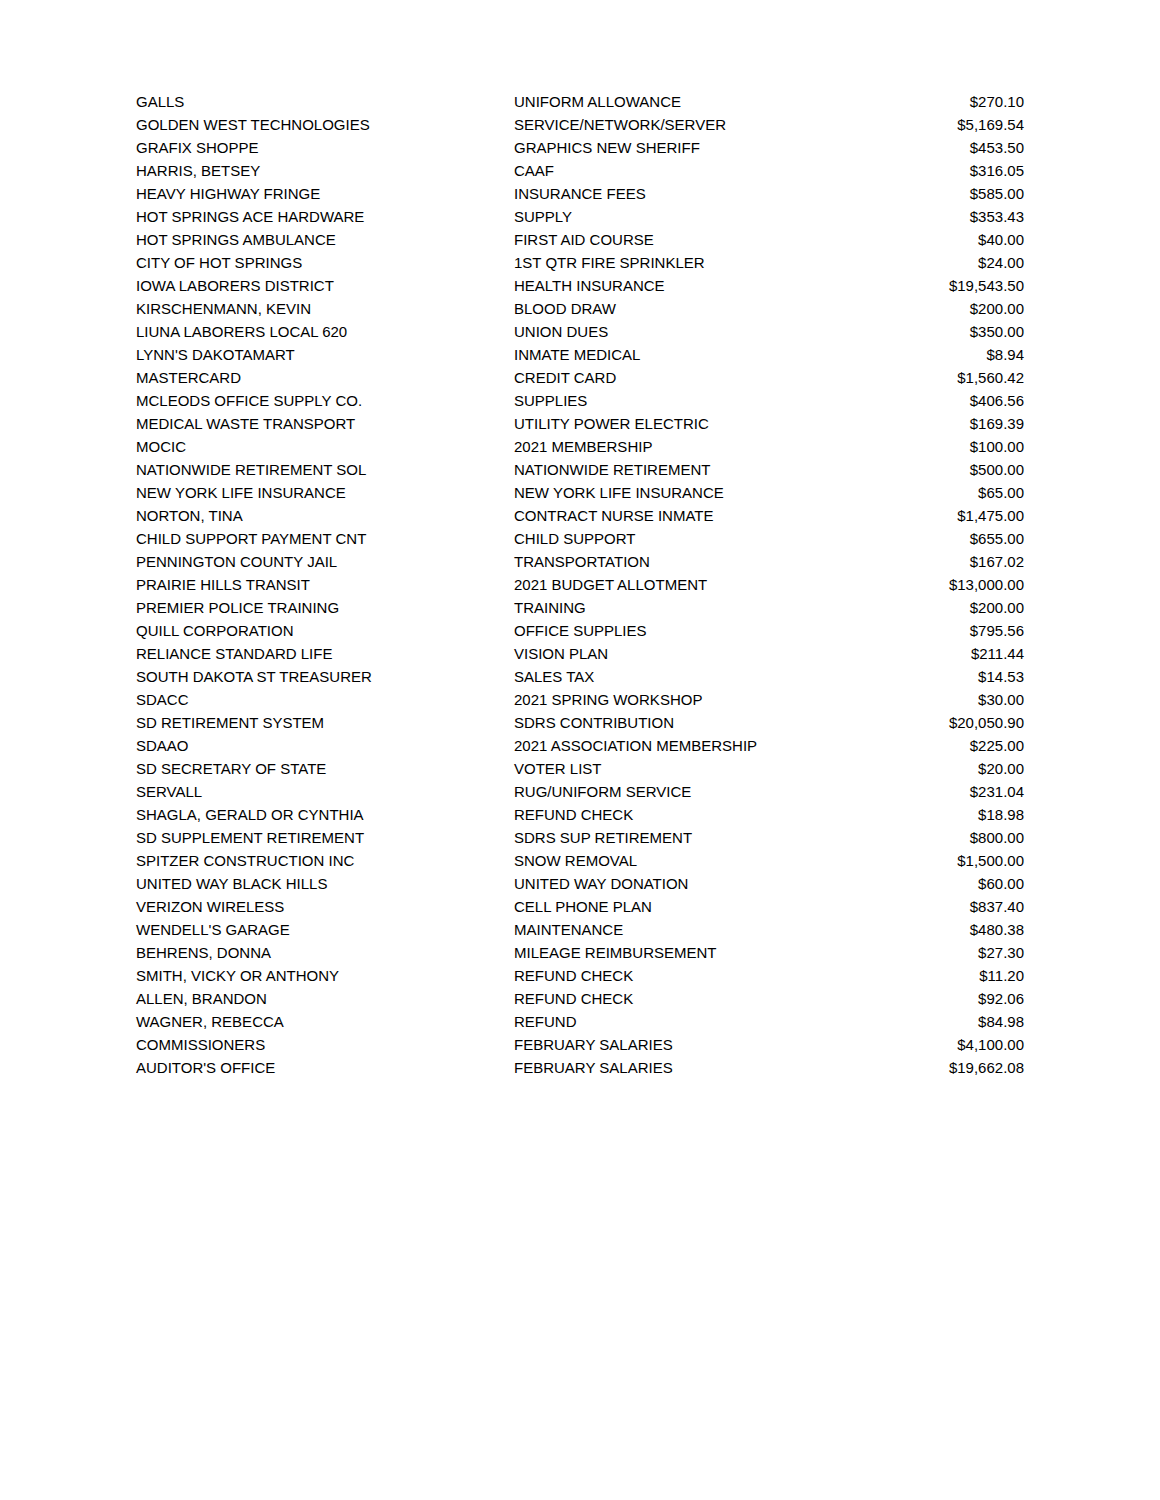| GALLS | UNIFORM ALLOWANCE | $270.10 |
| GOLDEN WEST TECHNOLOGIES | SERVICE/NETWORK/SERVER | $5,169.54 |
| GRAFIX SHOPPE | GRAPHICS NEW SHERIFF | $453.50 |
| HARRIS, BETSEY | CAAF | $316.05 |
| HEAVY HIGHWAY FRINGE | INSURANCE FEES | $585.00 |
| HOT SPRINGS ACE HARDWARE | SUPPLY | $353.43 |
| HOT SPRINGS AMBULANCE | FIRST AID COURSE | $40.00 |
| CITY OF HOT SPRINGS | 1ST QTR FIRE SPRINKLER | $24.00 |
| IOWA LABORERS DISTRICT | HEALTH INSURANCE | $19,543.50 |
| KIRSCHENMANN, KEVIN | BLOOD DRAW | $200.00 |
| LIUNA LABORERS LOCAL 620 | UNION DUES | $350.00 |
| LYNN'S DAKOTAMART | INMATE MEDICAL | $8.94 |
| MASTERCARD | CREDIT CARD | $1,560.42 |
| MCLEODS OFFICE SUPPLY CO. | SUPPLIES | $406.56 |
| MEDICAL WASTE TRANSPORT | UTILITY POWER ELECTRIC | $169.39 |
| MOCIC | 2021 MEMBERSHIP | $100.00 |
| NATIONWIDE RETIREMENT SOL | NATIONWIDE RETIREMENT | $500.00 |
| NEW YORK LIFE INSURANCE | NEW YORK LIFE INSURANCE | $65.00 |
| NORTON, TINA | CONTRACT NURSE INMATE | $1,475.00 |
| CHILD SUPPORT PAYMENT CNT | CHILD SUPPORT | $655.00 |
| PENNINGTON COUNTY JAIL | TRANSPORTATION | $167.02 |
| PRAIRIE HILLS TRANSIT | 2021 BUDGET ALLOTMENT | $13,000.00 |
| PREMIER POLICE TRAINING | TRAINING | $200.00 |
| QUILL CORPORATION | OFFICE SUPPLIES | $795.56 |
| RELIANCE STANDARD LIFE | VISION PLAN | $211.44 |
| SOUTH DAKOTA ST TREASURER | SALES TAX | $14.53 |
| SDACC | 2021 SPRING WORKSHOP | $30.00 |
| SD RETIREMENT SYSTEM | SDRS CONTRIBUTION | $20,050.90 |
| SDAAO | 2021 ASSOCIATION MEMBERSHIP | $225.00 |
| SD SECRETARY OF STATE | VOTER LIST | $20.00 |
| SERVALL | RUG/UNIFORM SERVICE | $231.04 |
| SHAGLA, GERALD OR CYNTHIA | REFUND CHECK | $18.98 |
| SD SUPPLEMENT RETIREMENT | SDRS SUP RETIREMENT | $800.00 |
| SPITZER CONSTRUCTION INC | SNOW REMOVAL | $1,500.00 |
| UNITED WAY BLACK HILLS | UNITED WAY DONATION | $60.00 |
| VERIZON WIRELESS | CELL PHONE PLAN | $837.40 |
| WENDELL'S GARAGE | MAINTENANCE | $480.38 |
| BEHRENS, DONNA | MILEAGE REIMBURSEMENT | $27.30 |
| SMITH, VICKY OR ANTHONY | REFUND CHECK | $11.20 |
| ALLEN, BRANDON | REFUND CHECK | $92.06 |
| WAGNER, REBECCA | REFUND | $84.98 |
| COMMISSIONERS | FEBRUARY SALARIES | $4,100.00 |
| AUDITOR'S OFFICE | FEBRUARY SALARIES | $19,662.08 |